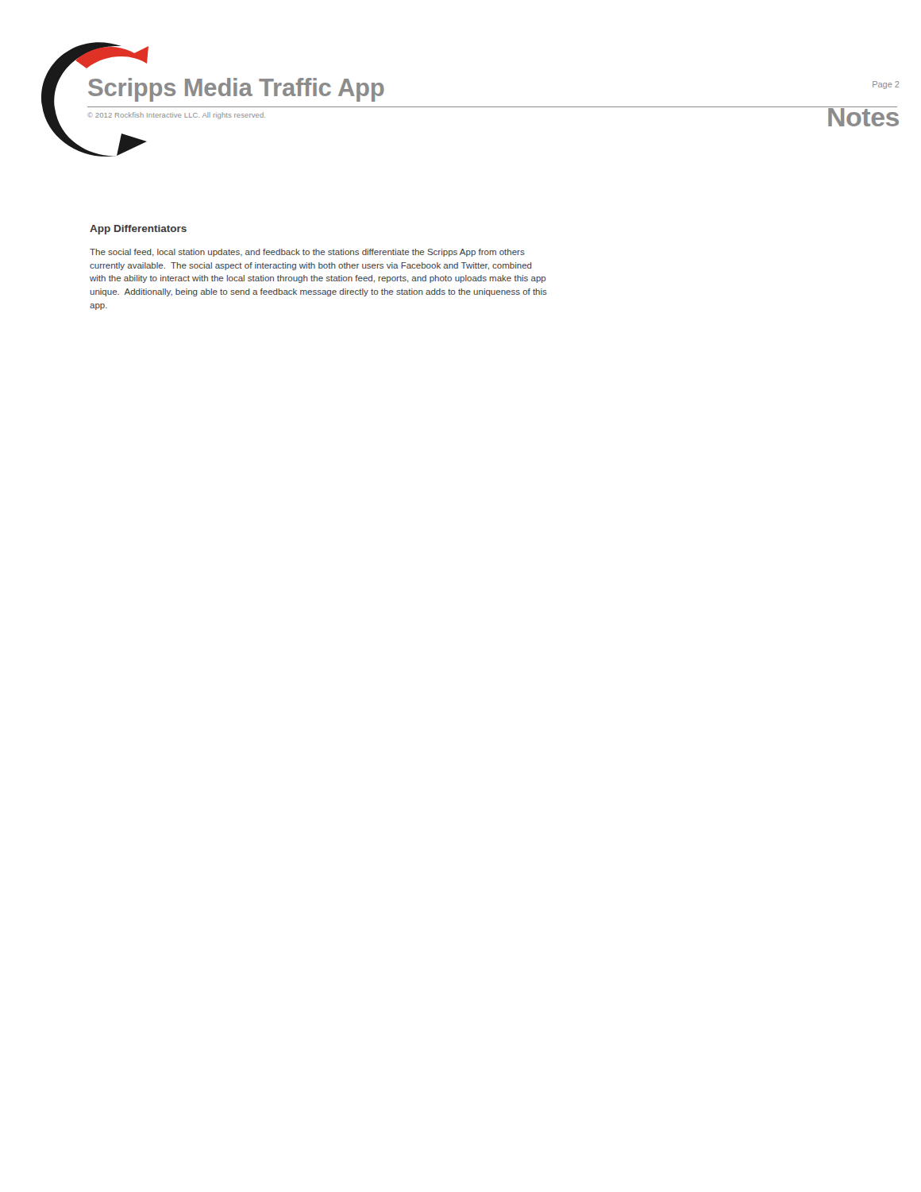Scripps Media Traffic App
© 2012 Rockfish Interactive LLC. All rights reserved.
Page 2
Notes
App Differentiators
The social feed, local station updates, and feedback to the stations differentiate the Scripps App from others currently available. The social aspect of interacting with both other users via Facebook and Twitter, combined with the ability to interact with the local station through the station feed, reports, and photo uploads make this app unique. Additionally, being able to send a feedback message directly to the station adds to the uniqueness of this app.